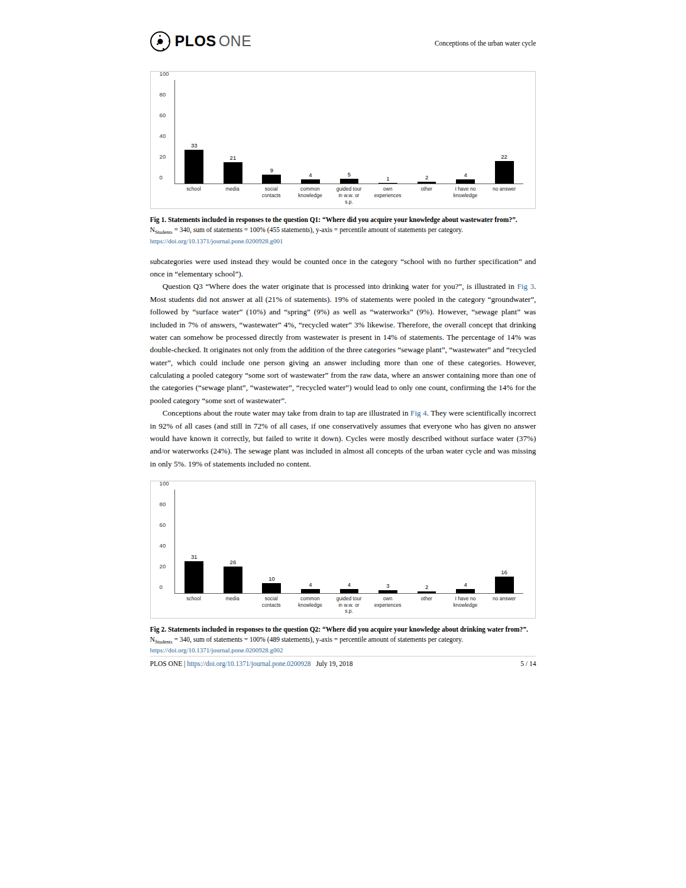PLOS ONE
Conceptions of the urban water cycle
100
80
60
40
20
0
33
21
9
4
5
1
2
4
22
school
media
social
contacts
common
knowledge
guided tour
in w.w. or
s.p.
own
experiences
other
I have no
knowledge
no answer
Fig 1. Statements included in responses to the question Q1: “Where did you acquire your knowledge about wastewater from?”. NStudents = 340, sum of statements = 100% (455 statements), y-axis = percentile amount of statements per category.
https://doi.org/10.1371/journal.pone.0200928.g001
subcategories were used instead they would be counted once in the category “school with no further specification” and once in “elementary school”).
Question Q3 “Where does the water originate that is processed into drinking water for you?”, is illustrated in Fig 3. Most students did not answer at all (21% of statements). 19% of statements were pooled in the category “groundwater”, followed by “surface water” (10%) and “spring” (9%) as well as “waterworks” (9%). However, “sewage plant” was included in 7% of answers, “wastewater” 4%, “recycled water” 3% likewise. Therefore, the overall concept that drinking water can somehow be processed directly from wastewater is present in 14% of statements. The percentage of 14% was double-checked. It originates not only from the addition of the three categories “sewage plant”, “wastewater” and “recycled water”, which could include one person giving an answer including more than one of these categories. However, calculating a pooled category “some sort of wastewater” from the raw data, where an answer containing more than one of the categories (“sewage plant”, “wastewater”, “recycled water”) would lead to only one count, confirming the 14% for the pooled category “some sort of wastewater”.
Conceptions about the route water may take from drain to tap are illustrated in Fig 4. They were scientifically incorrect in 92% of all cases (and still in 72% of all cases, if one conservatively assumes that everyone who has given no answer would have known it correctly, but failed to write it down). Cycles were mostly described without surface water (37%) and/or waterworks (24%). The sewage plant was included in almost all concepts of the urban water cycle and was missing in only 5%. 19% of statements included no content.
100
80
60
40
20
0
31
26
10
4
4
3
2
4
16
school
media
social
contacts
common
knowledge
guided tour
in w.w. or
s.p.
own
experiences
other
I have no
knowledge
no answer
Fig 2. Statements included in responses to the question Q2: “Where did you acquire your knowledge about drinking water from?”. NStudents = 340, sum of statements = 100% (489 statements), y-axis = percentile amount of statements per category.
https://doi.org/10.1371/journal.pone.0200928.g002
PLOS ONE | https://doi.org/10.1371/journal.pone.0200928 July 19, 2018
5 / 14